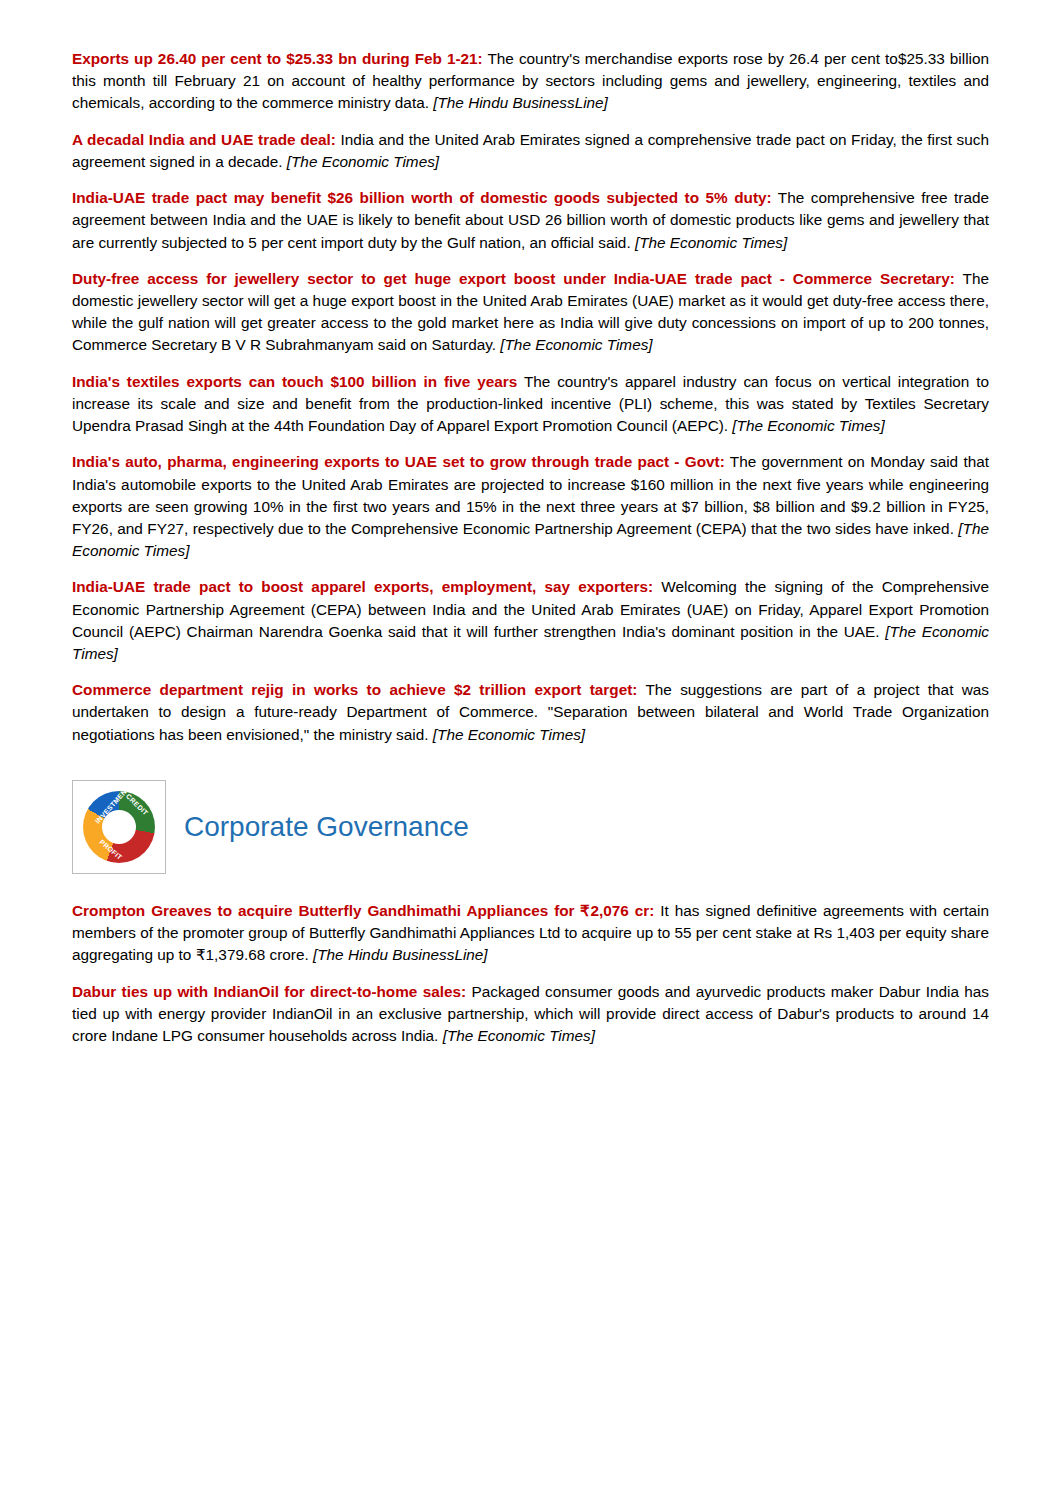Exports up 26.40 per cent to $25.33 bn during Feb 1-21: The country's merchandise exports rose by 26.4 per cent to$25.33 billion this month till February 21 on account of healthy performance by sectors including gems and jewellery, engineering, textiles and chemicals, according to the commerce ministry data. [The Hindu BusinessLine]
A decadal India and UAE trade deal: India and the United Arab Emirates signed a comprehensive trade pact on Friday, the first such agreement signed in a decade. [The Economic Times]
India-UAE trade pact may benefit $26 billion worth of domestic goods subjected to 5% duty: The comprehensive free trade agreement between India and the UAE is likely to benefit about USD 26 billion worth of domestic products like gems and jewellery that are currently subjected to 5 per cent import duty by the Gulf nation, an official said. [The Economic Times]
Duty-free access for jewellery sector to get huge export boost under India-UAE trade pact - Commerce Secretary: The domestic jewellery sector will get a huge export boost in the United Arab Emirates (UAE) market as it would get duty-free access there, while the gulf nation will get greater access to the gold market here as India will give duty concessions on import of up to 200 tonnes, Commerce Secretary B V R Subrahmanyam said on Saturday. [The Economic Times]
India's textiles exports can touch $100 billion in five years The country's apparel industry can focus on vertical integration to increase its scale and size and benefit from the production-linked incentive (PLI) scheme, this was stated by Textiles Secretary Upendra Prasad Singh at the 44th Foundation Day of Apparel Export Promotion Council (AEPC). [The Economic Times]
India's auto, pharma, engineering exports to UAE set to grow through trade pact - Govt: The government on Monday said that India's automobile exports to the United Arab Emirates are projected to increase $160 million in the next five years while engineering exports are seen growing 10% in the first two years and 15% in the next three years at $7 billion, $8 billion and $9.2 billion in FY25, FY26, and FY27, respectively due to the Comprehensive Economic Partnership Agreement (CEPA) that the two sides have inked. [The Economic Times]
India-UAE trade pact to boost apparel exports, employment, say exporters: Welcoming the signing of the Comprehensive Economic Partnership Agreement (CEPA) between India and the United Arab Emirates (UAE) on Friday, Apparel Export Promotion Council (AEPC) Chairman Narendra Goenka said that it will further strengthen India's dominant position in the UAE. [The Economic Times]
Commerce department rejig in works to achieve $2 trillion export target: The suggestions are part of a project that was undertaken to design a future-ready Department of Commerce. "Separation between bilateral and World Trade Organization negotiations has been envisioned," the ministry said. [The Economic Times]
INVESTMENT CREDIT PROFIT
Corporate Governance
Crompton Greaves to acquire Butterfly Gandhimathi Appliances for ₹2,076 cr: It has signed definitive agreements with certain members of the promoter group of Butterfly Gandhimathi Appliances Ltd to acquire up to 55 per cent stake at Rs 1,403 per equity share aggregating up to ₹1,379.68 crore. [The Hindu BusinessLine]
Dabur ties up with IndianOil for direct-to-home sales: Packaged consumer goods and ayurvedic products maker Dabur India has tied up with energy provider IndianOil in an exclusive partnership, which will provide direct access of Dabur's products to around 14 crore Indane LPG consumer households across India. [The Economic Times]